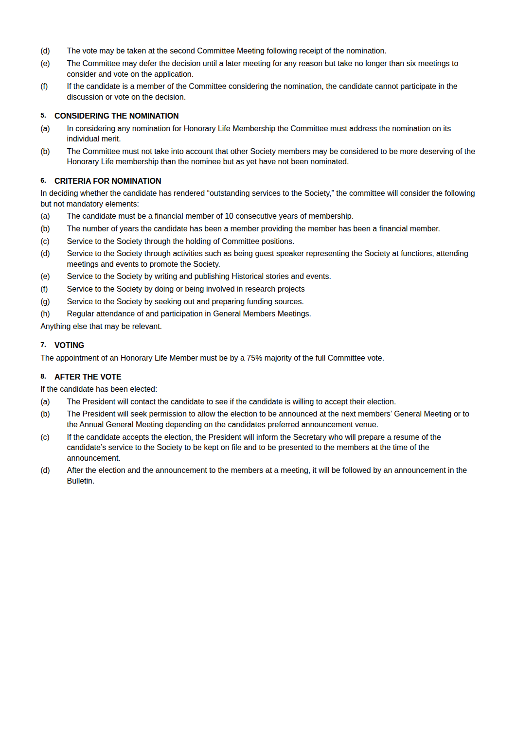(d)
The vote may be taken at the second Committee Meeting following receipt of the nomination.
(e)
The Committee may defer the decision until a later meeting for any reason but take no longer than six meetings to consider and vote on the application.
(f)
If the candidate is a member of the Committee considering the nomination, the candidate cannot participate in the discussion or vote on the decision.
5.
CONSIDERING THE NOMINATION
(a)
In considering any nomination for Honorary Life Membership the Committee must address the nomination on its individual merit.
(b)
The Committee must not take into account that other Society members may be considered to be more deserving of the Honorary Life membership than the nominee but as yet have not been nominated.
6.
CRITERIA FOR NOMINATION
In deciding whether the candidate has rendered “outstanding services to the Society,” the committee will consider the following but not mandatory elements:
(a)
The candidate must be a financial member of 10 consecutive years of membership.
(b)
The number of years the candidate has been a member providing the member has been a financial member.
(c)
Service to the Society through the holding of Committee positions.
(d)
Service to the Society through activities such as being guest speaker representing the Society at functions, attending meetings and events to promote the Society.
(e)
Service to the Society by writing and publishing Historical stories and events.
(f)
Service to the Society by doing or being involved in research projects
(g)
Service to the Society by seeking out and preparing funding sources.
(h)
Regular attendance of and participation in General Members Meetings.
Anything else that may be relevant.
7.
VOTING
The appointment of an Honorary Life Member must be by a 75% majority of the full Committee vote.
8.
AFTER THE VOTE
If the candidate has been elected:
(a)
The President will contact the candidate to see if the candidate is willing to accept their election.
(b)
The President will seek permission to allow the election to be announced at the next members’ General Meeting or to the Annual General Meeting depending on the candidates preferred announcement venue.
(c)
If the candidate accepts the election, the President will inform the Secretary who will prepare a resume of the candidate’s service to the Society to be kept on file and to be presented to the members at the time of the announcement.
(d)
After the election and the announcement to the members at a meeting, it will be followed by an announcement in the Bulletin.